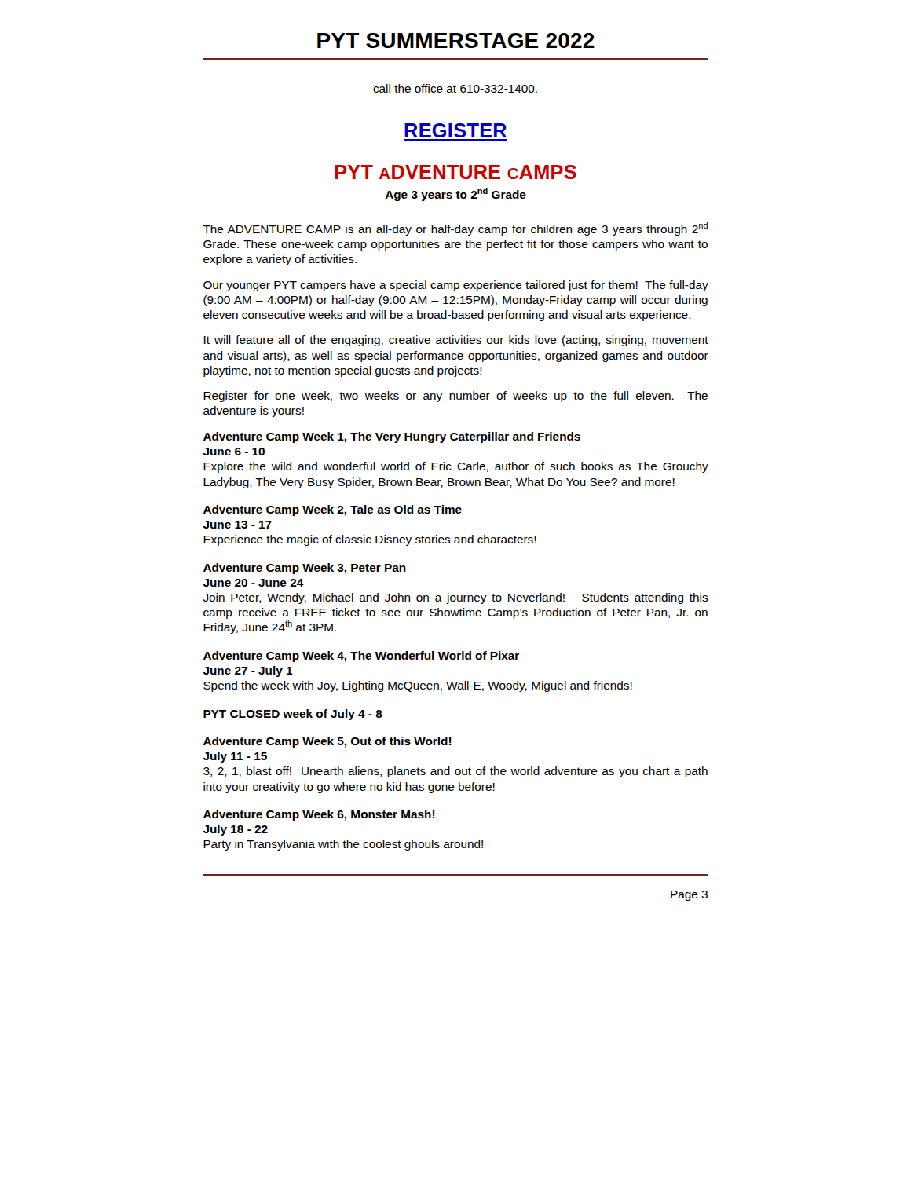PYT SUMMERSTAGE 2022
call the office at 610-332-1400.
REGISTER
PYT ADVENTURE CAMPS
Age 3 years to 2nd Grade
The ADVENTURE CAMP is an all-day or half-day camp for children age 3 years through 2nd Grade. These one-week camp opportunities are the perfect fit for those campers who want to explore a variety of activities.
Our younger PYT campers have a special camp experience tailored just for them! The full-day (9:00 AM – 4:00PM) or half-day (9:00 AM – 12:15PM), Monday-Friday camp will occur during eleven consecutive weeks and will be a broad-based performing and visual arts experience.
It will feature all of the engaging, creative activities our kids love (acting, singing, movement and visual arts), as well as special performance opportunities, organized games and outdoor playtime, not to mention special guests and projects!
Register for one week, two weeks or any number of weeks up to the full eleven. The adventure is yours!
Adventure Camp Week 1, The Very Hungry Caterpillar and Friends
June 6 - 10
Explore the wild and wonderful world of Eric Carle, author of such books as The Grouchy Ladybug, The Very Busy Spider, Brown Bear, Brown Bear, What Do You See? and more!
Adventure Camp Week 2, Tale as Old as Time
June 13 - 17
Experience the magic of classic Disney stories and characters!
Adventure Camp Week 3, Peter Pan
June 20 - June 24
Join Peter, Wendy, Michael and John on a journey to Neverland! Students attending this camp receive a FREE ticket to see our Showtime Camp’s Production of Peter Pan, Jr. on Friday, June 24th at 3PM.
Adventure Camp Week 4, The Wonderful World of Pixar
June 27 - July 1
Spend the week with Joy, Lighting McQueen, Wall-E, Woody, Miguel and friends!
PYT CLOSED week of July 4 - 8
Adventure Camp Week 5, Out of this World!
July 11 - 15
3, 2, 1, blast off! Unearth aliens, planets and out of the world adventure as you chart a path into your creativity to go where no kid has gone before!
Adventure Camp Week 6, Monster Mash!
July 18 - 22
Party in Transylvania with the coolest ghouls around!
Page 3